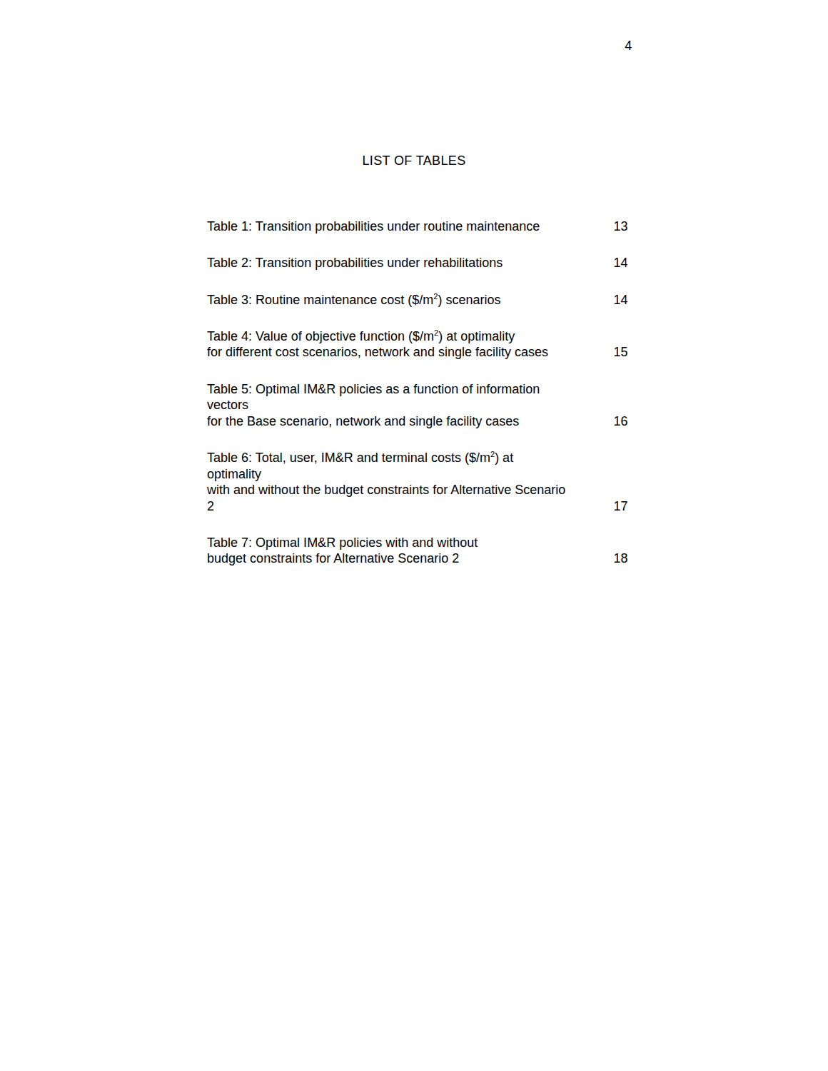4
LIST OF TABLES
Table 1: Transition probabilities under routine maintenance
13
Table 2: Transition probabilities under rehabilitations
14
Table 3: Routine maintenance cost ($/m2) scenarios
14
Table 4: Value of objective function ($/m2) at optimality for different cost scenarios, network and single facility cases
15
Table 5: Optimal IM&R policies as a function of information vectors for the Base scenario, network and single facility cases
16
Table 6: Total, user, IM&R and terminal costs ($/m2) at optimality with and without the budget constraints for Alternative Scenario 2
17
Table 7: Optimal IM&R policies with and without budget constraints for Alternative Scenario 2
18